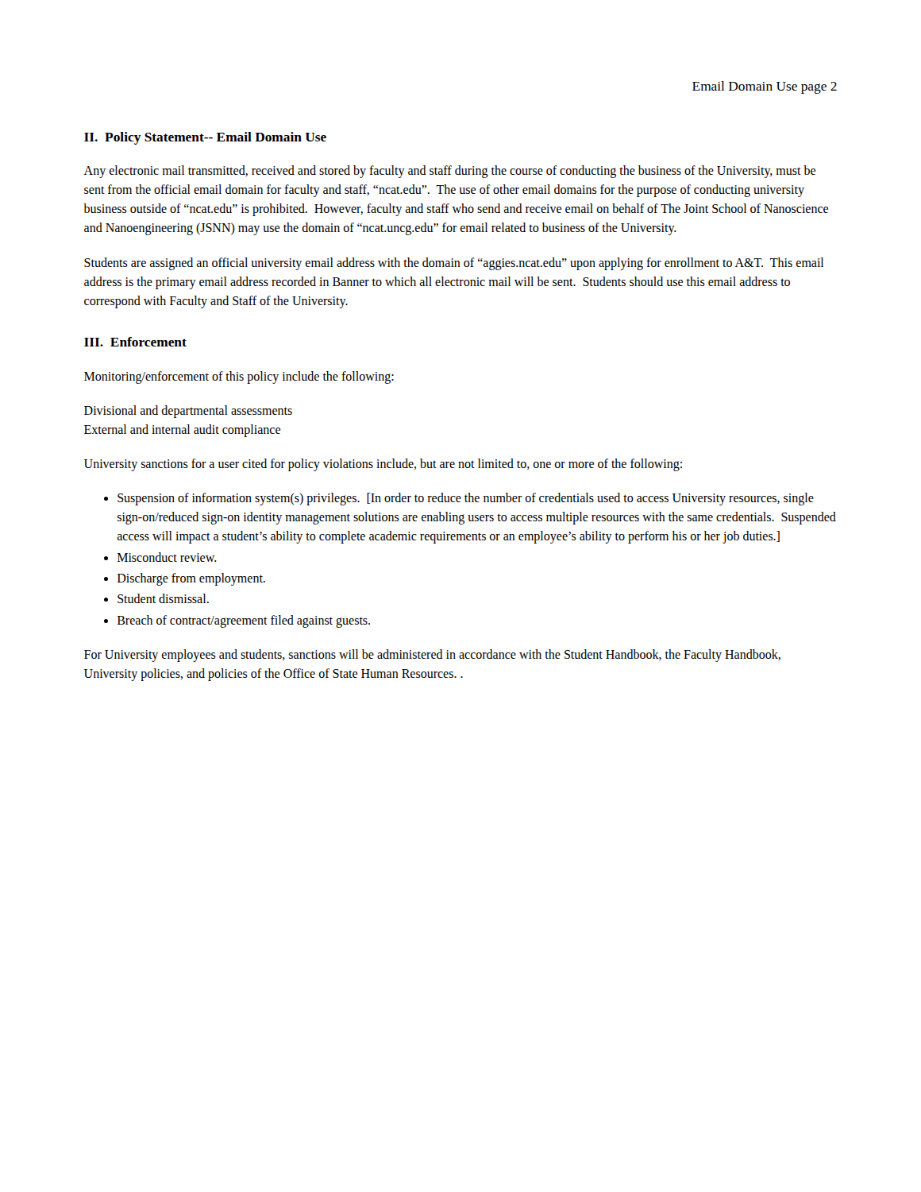Email Domain Use page 2
II. Policy Statement-- Email Domain Use
Any electronic mail transmitted, received and stored by faculty and staff during the course of conducting the business of the University, must be sent from the official email domain for faculty and staff, “ncat.edu”. The use of other email domains for the purpose of conducting university business outside of “ncat.edu” is prohibited. However, faculty and staff who send and receive email on behalf of The Joint School of Nanoscience and Nanoengineering (JSNN) may use the domain of “ncat.uncg.edu” for email related to business of the University.
Students are assigned an official university email address with the domain of “aggies.ncat.edu” upon applying for enrollment to A&T. This email address is the primary email address recorded in Banner to which all electronic mail will be sent. Students should use this email address to correspond with Faculty and Staff of the University.
III. Enforcement
Monitoring/enforcement of this policy include the following:
Divisional and departmental assessments
External and internal audit compliance
University sanctions for a user cited for policy violations include, but are not limited to, one or more of the following:
Suspension of information system(s) privileges. [In order to reduce the number of credentials used to access University resources, single sign-on/reduced sign-on identity management solutions are enabling users to access multiple resources with the same credentials. Suspended access will impact a student’s ability to complete academic requirements or an employee’s ability to perform his or her job duties.]
Misconduct review.
Discharge from employment.
Student dismissal.
Breach of contract/agreement filed against guests.
For University employees and students, sanctions will be administered in accordance with the Student Handbook, the Faculty Handbook, University policies, and policies of the Office of State Human Resources. .